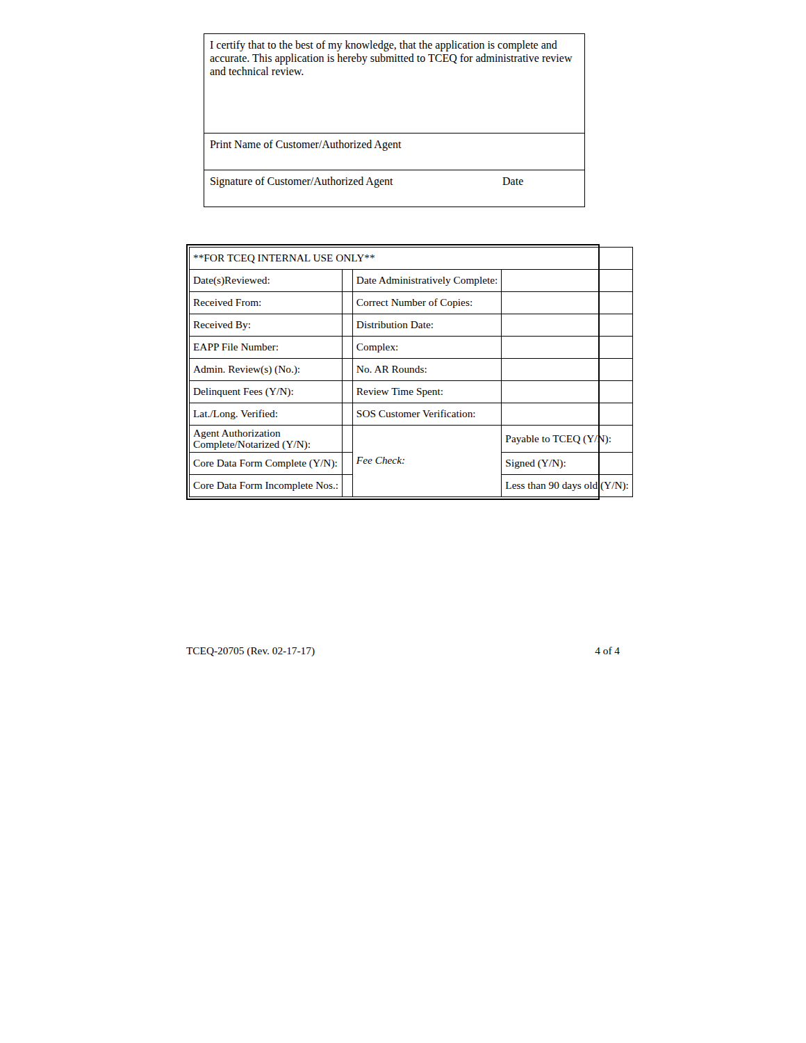| I certify that to the best of my knowledge, that the application is complete and accurate. This application is hereby submitted to TCEQ for administrative review and technical review. |
| Print Name of Customer/Authorized Agent |
| Signature of Customer/Authorized Agent Date |
| **FOR TCEQ INTERNAL USE ONLY** |
| Date(s)Reviewed: | | Date Administratively Complete: | |
| Received From: | | Correct Number of Copies: | |
| Received By: | | Distribution Date: | |
| EAPP File Number: | | Complex: | |
| Admin. Review(s) (No.): | | No. AR Rounds: | |
| Delinquent Fees (Y/N): | | Review Time Spent: | |
| Lat./Long. Verified: | | SOS Customer Verification: | |
| Agent Authorization Complete/Notarized (Y/N): | | Fee Check: | Payable to TCEQ (Y/N): |
| Core Data Form Complete (Y/N): | | Signed (Y/N): |
| Core Data Form Incomplete Nos.: | | Less than 90 days old (Y/N): |
TCEQ-20705 (Rev. 02-17-17) 4 of 4